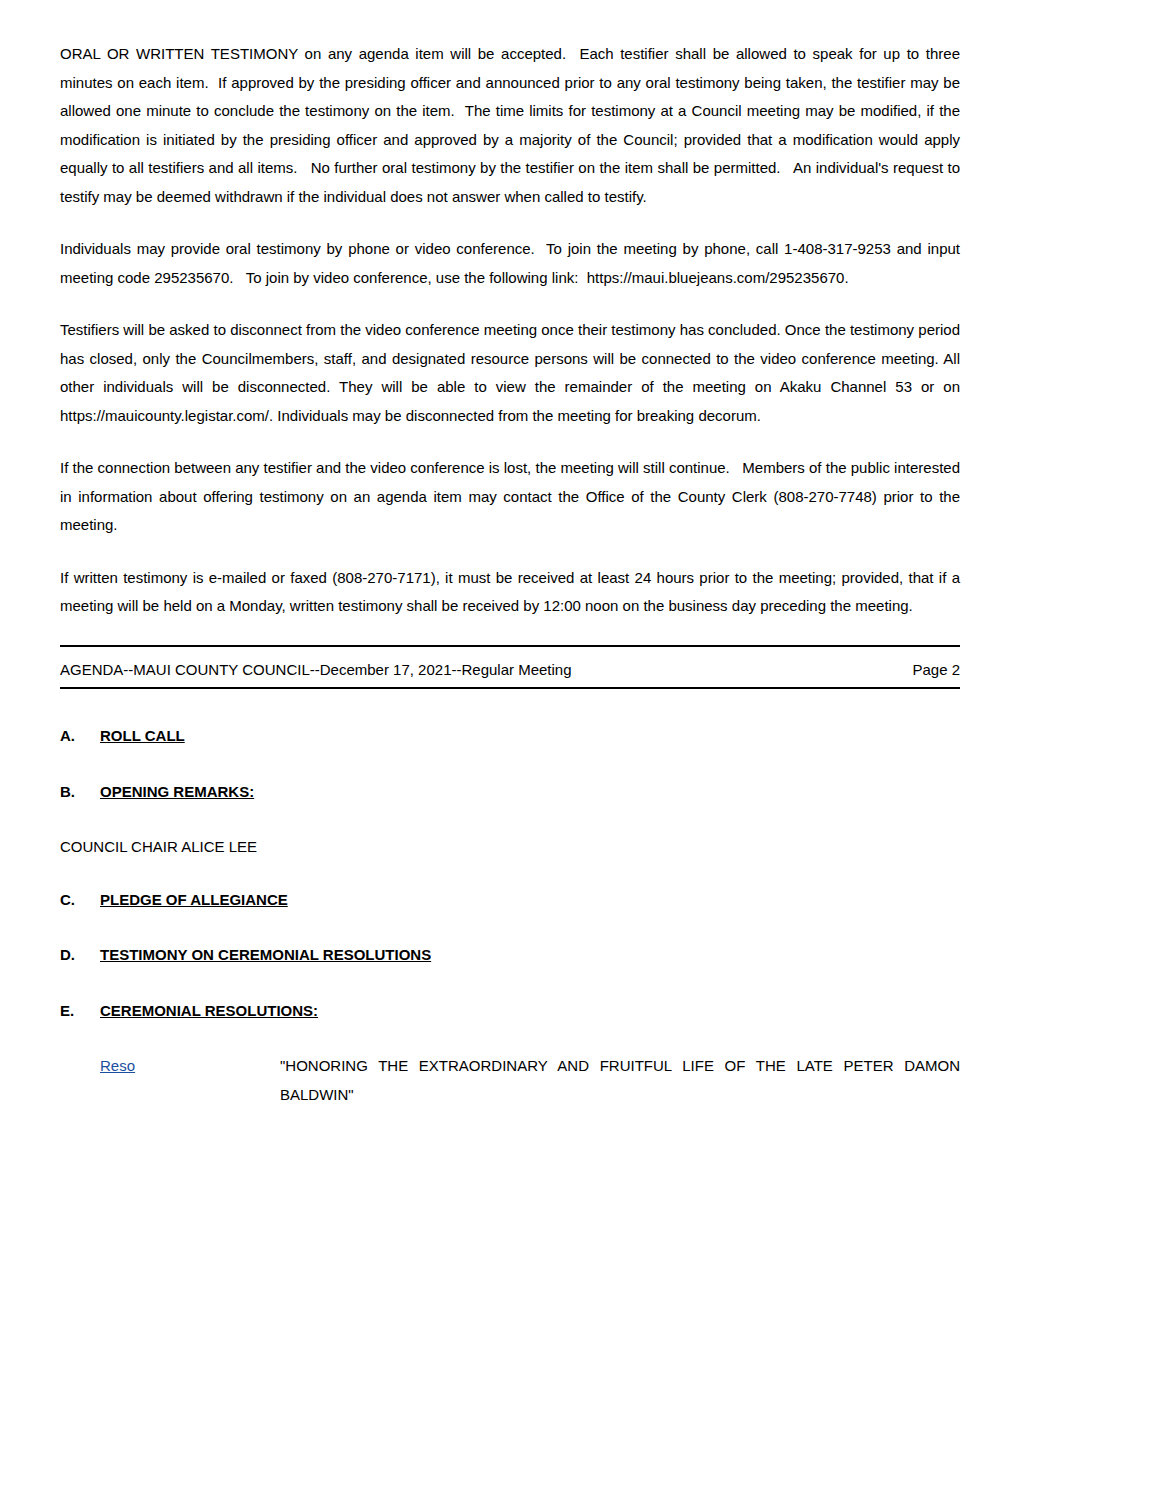ORAL OR WRITTEN TESTIMONY on any agenda item will be accepted. Each testifier shall be allowed to speak for up to three minutes on each item. If approved by the presiding officer and announced prior to any oral testimony being taken, the testifier may be allowed one minute to conclude the testimony on the item. The time limits for testimony at a Council meeting may be modified, if the modification is initiated by the presiding officer and approved by a majority of the Council; provided that a modification would apply equally to all testifiers and all items. No further oral testimony by the testifier on the item shall be permitted. An individual's request to testify may be deemed withdrawn if the individual does not answer when called to testify.
Individuals may provide oral testimony by phone or video conference. To join the meeting by phone, call 1-408-317-9253 and input meeting code 295235670. To join by video conference, use the following link: https://maui.bluejeans.com/295235670.
Testifiers will be asked to disconnect from the video conference meeting once their testimony has concluded. Once the testimony period has closed, only the Councilmembers, staff, and designated resource persons will be connected to the video conference meeting. All other individuals will be disconnected. They will be able to view the remainder of the meeting on Akaku Channel 53 or on https://mauicounty.legistar.com/. Individuals may be disconnected from the meeting for breaking decorum.
If the connection between any testifier and the video conference is lost, the meeting will still continue. Members of the public interested in information about offering testimony on an agenda item may contact the Office of the County Clerk (808-270-7748) prior to the meeting.
If written testimony is e-mailed or faxed (808-270-7171), it must be received at least 24 hours prior to the meeting; provided, that if a meeting will be held on a Monday, written testimony shall be received by 12:00 noon on the business day preceding the meeting.
AGENDA--MAUI COUNTY COUNCIL--December 17, 2021--Regular Meeting Page 2
A. ROLL CALL
B. OPENING REMARKS:
COUNCIL CHAIR ALICE LEE
C. PLEDGE OF ALLEGIANCE
D. TESTIMONY ON CEREMONIAL RESOLUTIONS
E. CEREMONIAL RESOLUTIONS:
Reso "HONORING THE EXTRAORDINARY AND FRUITFUL LIFE OF THE LATE PETER DAMON BALDWIN"